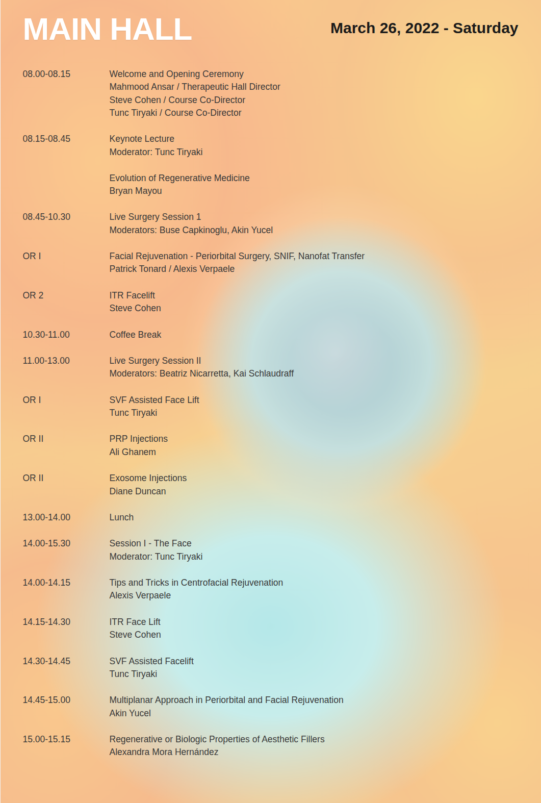MAIN HALL
March 26, 2022 - Saturday
| 08.00-08.15 | Welcome and Opening Ceremony Mahmood Ansar / Therapeutic Hall Director Steve Cohen / Course Co-Director Tunc Tiryaki / Course Co-Director |
| 08.15-08.45 | Keynote Lecture Moderator: Tunc Tiryaki Evolution of Regenerative Medicine Bryan Mayou |
| 08.45-10.30 | Live Surgery Session 1 Moderators: Buse Capkinoglu, Akin Yucel |
| OR I | Facial Rejuvenation - Periorbital Surgery, SNIF, Nanofat Transfer Patrick Tonard / Alexis Verpaele |
| OR 2 | ITR Facelift Steve Cohen |
| 10.30-11.00 | Coffee Break |
| 11.00-13.00 | Live Surgery Session II Moderators: Beatriz Nicarretta, Kai Schlaudraff |
| OR I | SVF Assisted Face Lift Tunc Tiryaki |
| OR II | PRP Injections Ali Ghanem |
| OR II | Exosome Injections Diane Duncan |
| 13.00-14.00 | Lunch |
| 14.00-15.30 | Session I - The Face Moderator: Tunc Tiryaki |
| 14.00-14.15 | Tips and Tricks in Centrofacial Rejuvenation Alexis Verpaele |
| 14.15-14.30 | ITR Face Lift Steve Cohen |
| 14.30-14.45 | SVF Assisted Facelift Tunc Tiryaki |
| 14.45-15.00 | Multiplanar Approach in Periorbital and Facial Rejuvenation Akin Yucel |
| 15.00-15.15 | Regenerative or Biologic Properties of Aesthetic Fillers Alexandra Mora Hernández |